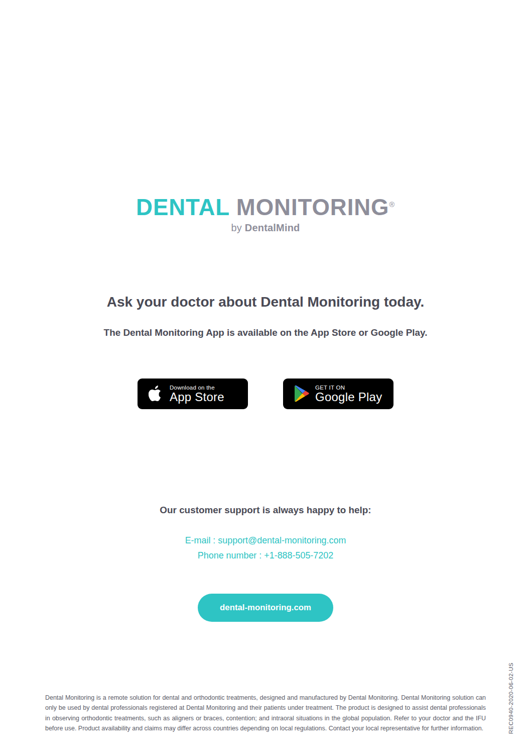DENTAL MONITORING®
by DentalMind
Ask your doctor about Dental Monitoring today.
The Dental Monitoring App is available on the App Store or Google Play.
Download on the App Store GET IT ON Google Play
Our customer support is always happy to help:
E-mail : support@dental-monitoring.com
Phone number : +1-888-505-7202
dental-monitoring.com
Dental Monitoring is a remote solution for dental and orthodontic treatments, designed and manufactured by Dental Monitoring. Dental Monitoring solution can only be used by dental professionals registered at Dental Monitoring and their patients under treatment. The product is designed to assist dental professionals in observing orthodontic treatments, such as aligners or braces, contention; and intraoral situations in the global population. Refer to your doctor and the IFU before use. Product availability and claims may differ across countries depending on local regulations. Contact your local representative for further information.
REC0940-2020-06-02-US